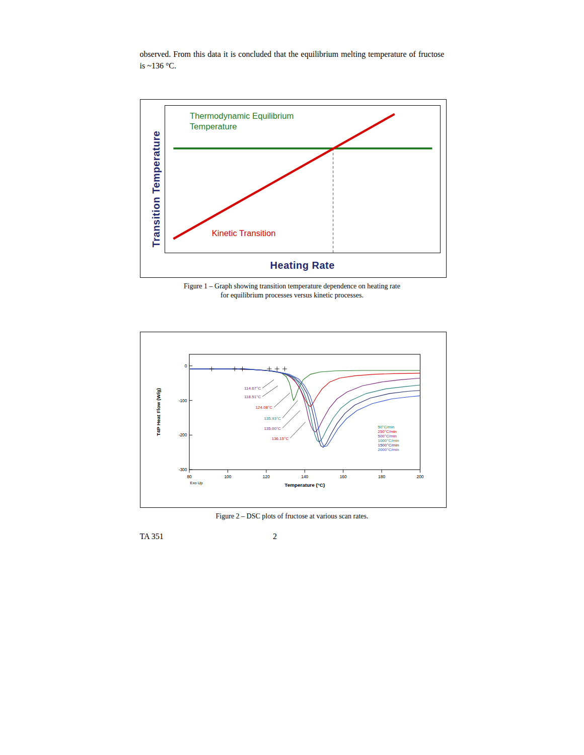observed. From this data it is concluded that the equilibrium melting temperature of fructose is ~136 °C.
Transition Temperature
Thermodynamic Equilibrium
Temperature
Kinetic Transition
Heating Rate
Figure 1 – Graph showing transition temperature dependence on heating rate
for equilibrium processes versus kinetic processes.
T4P Heat Flow (W/g) 0 -100 -200 -300 80 100 120 140 160 180 200 Temperature (°C) Exo Up 114.67°C 118.51°C 124.08°C 135.93°C 135.00°C 136.15°C 50°C/min 250°C/min 500°C/min 1000°C/min 1500°C/min 2000°C/min
Figure 2 – DSC plots of fructose at various scan rates.
TA 351
2